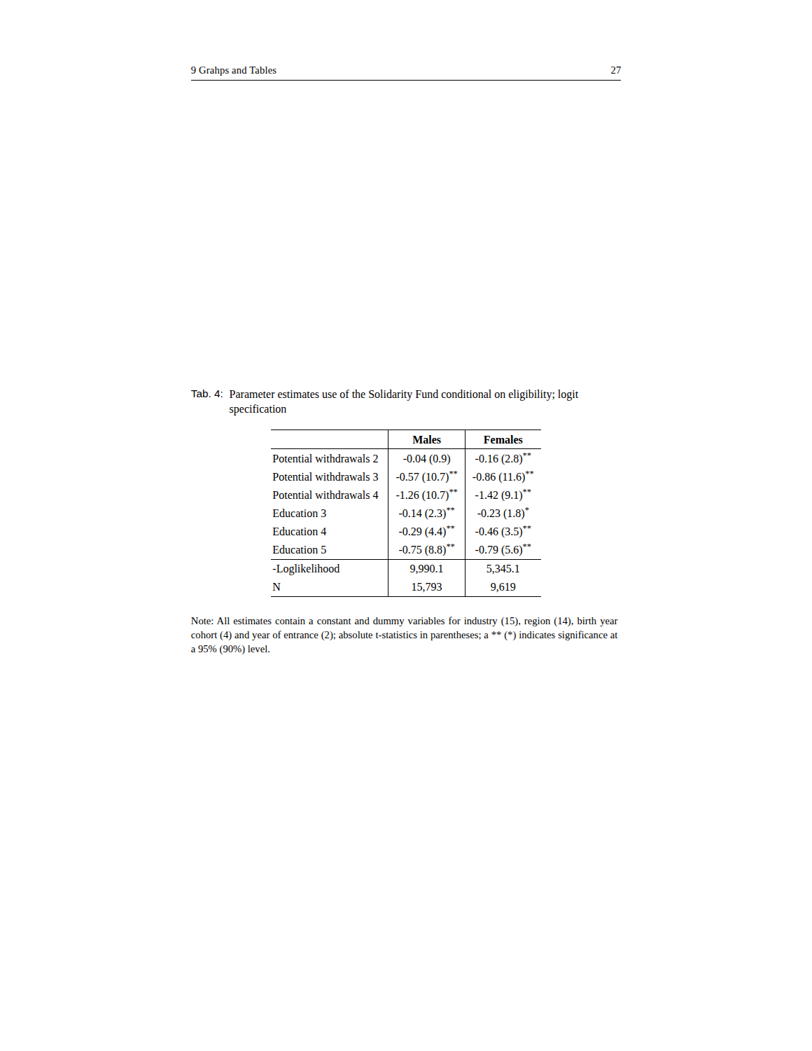9 Grahps and Tables
27
Tab. 4:
Parameter estimates use of the Solidarity Fund conditional on eligibility; logit specification
| | Males | Females |
| --- | --- | --- |
| Potential withdrawals 2 | -0.04 (0.9) | -0.16 (2.8) ** |
| Potential withdrawals 3 | -0.57 (10.7) ** | -0.86 (11.6) ** |
| Potential withdrawals 4 | -1.26 (10.7) ** | -1.42 (9.1) ** |
| Education 3 | -0.14 (2.3) ** | -0.23 (1.8) * |
| Education 4 | -0.29 (4.4) ** | -0.46 (3.5) ** |
| Education 5 | -0.75 (8.8) ** | -0.79 (5.6) ** |
| -Loglikelihood | 9,990.1 | 5,345.1 |
| N | 15,793 | 9,619 |
Note: All estimates contain a constant and dummy variables for industry (15), region (14), birth year cohort (4) and year of entrance (2); absolute t-statistics in parentheses; a ** (*) indicates significance at a 95% (90%) level.